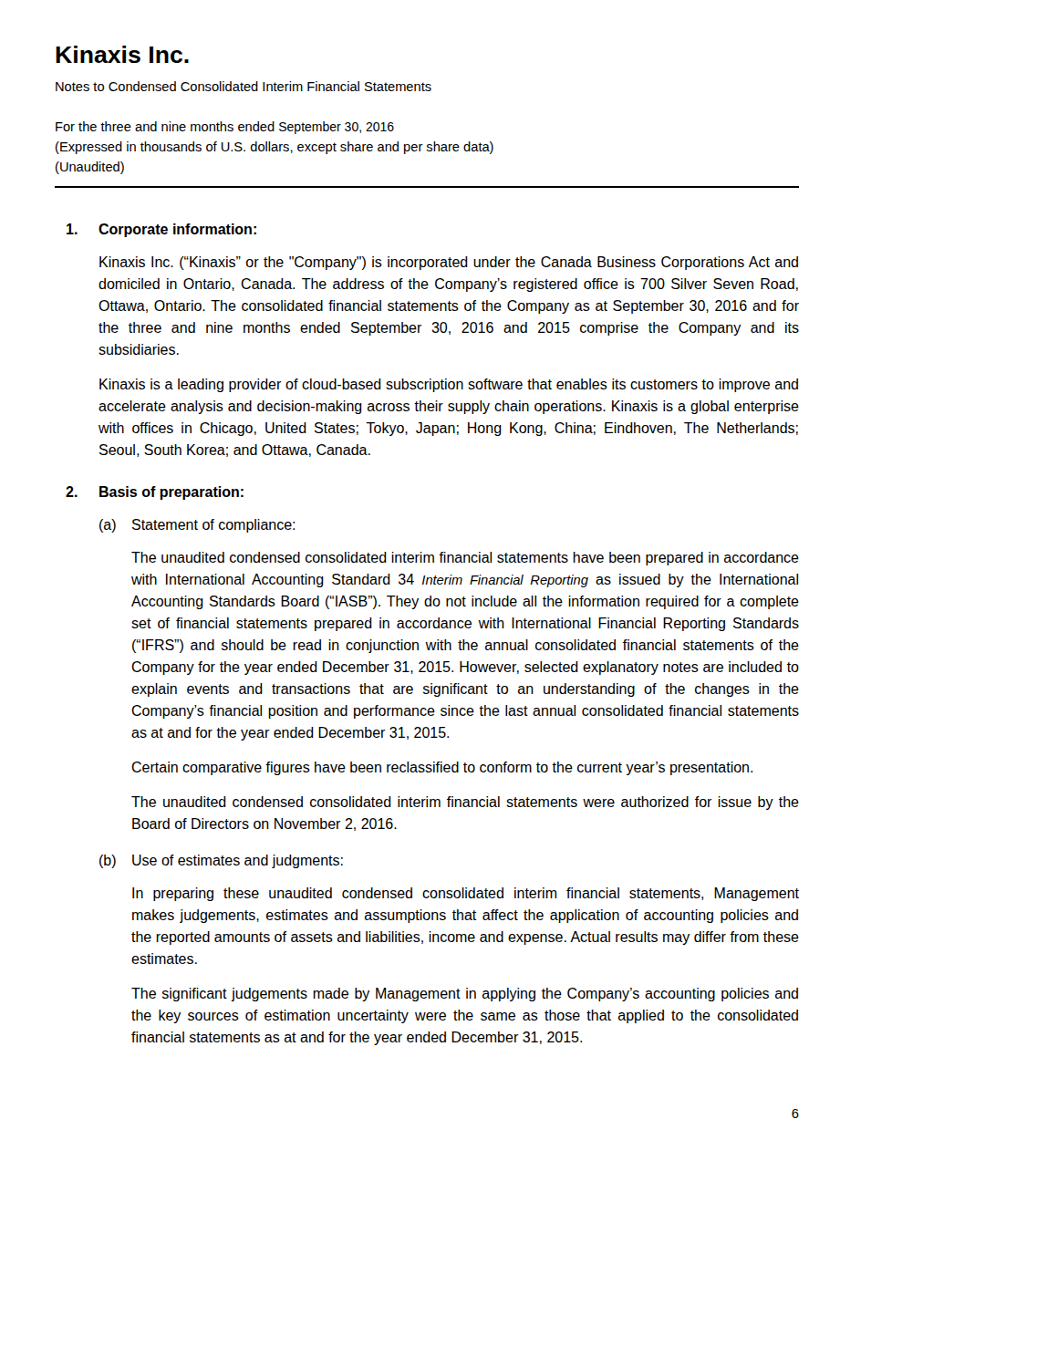Kinaxis Inc.
Notes to Condensed Consolidated Interim Financial Statements
For the three and nine months ended September 30, 2016
(Expressed in thousands of U.S. dollars, except share and per share data)
(Unaudited)
Corporate information:
Kinaxis Inc. (“Kinaxis” or the "Company") is incorporated under the Canada Business Corporations Act and domiciled in Ontario, Canada. The address of the Company’s registered office is 700 Silver Seven Road, Ottawa, Ontario. The consolidated financial statements of the Company as at September 30, 2016 and for the three and nine months ended September 30, 2016 and 2015 comprise the Company and its subsidiaries.
Kinaxis is a leading provider of cloud-based subscription software that enables its customers to improve and accelerate analysis and decision-making across their supply chain operations. Kinaxis is a global enterprise with offices in Chicago, United States; Tokyo, Japan; Hong Kong, China; Eindhoven, The Netherlands; Seoul, South Korea; and Ottawa, Canada.
Basis of preparation:
Statement of compliance:
The unaudited condensed consolidated interim financial statements have been prepared in accordance with International Accounting Standard 34 Interim Financial Reporting as issued by the International Accounting Standards Board (“IASB”). They do not include all the information required for a complete set of financial statements prepared in accordance with International Financial Reporting Standards (“IFRS”) and should be read in conjunction with the annual consolidated financial statements of the Company for the year ended December 31, 2015. However, selected explanatory notes are included to explain events and transactions that are significant to an understanding of the changes in the Company’s financial position and performance since the last annual consolidated financial statements as at and for the year ended December 31, 2015.
Certain comparative figures have been reclassified to conform to the current year’s presentation.
The unaudited condensed consolidated interim financial statements were authorized for issue by the Board of Directors on November 2, 2016.
Use of estimates and judgments:
In preparing these unaudited condensed consolidated interim financial statements, Management makes judgements, estimates and assumptions that affect the application of accounting policies and the reported amounts of assets and liabilities, income and expense. Actual results may differ from these estimates.
The significant judgements made by Management in applying the Company’s accounting policies and the key sources of estimation uncertainty were the same as those that applied to the consolidated financial statements as at and for the year ended December 31, 2015.
6